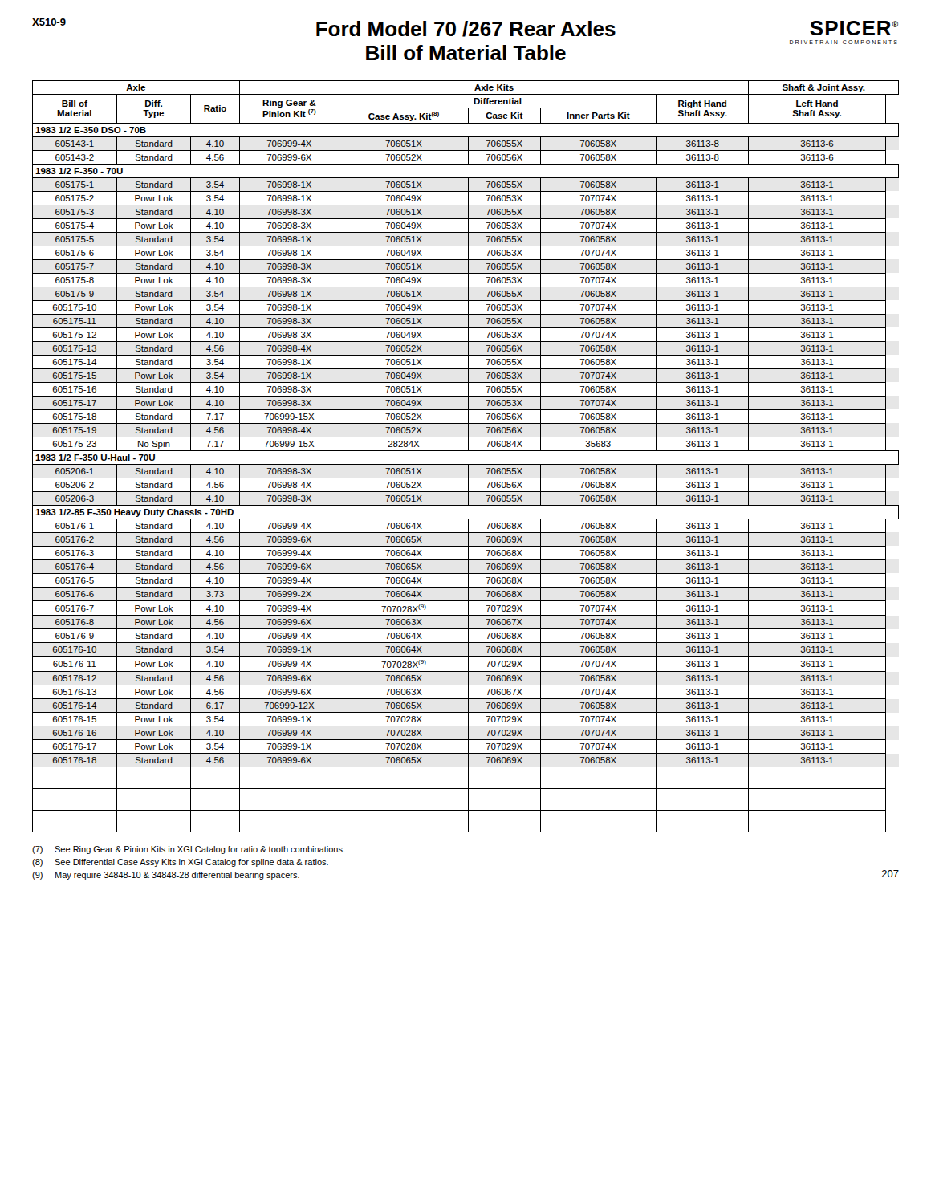X510-9
Ford Model 70 /267 Rear Axles
Bill of Material Table
SPICER®
DRIVETRAIN COMPONENTS
| Axle | Axle Kits | Shaft & Joint Assy. |
| --- | --- | --- |
| Bill of Material | Diff. Type | Ratio | Ring Gear & Pinion Kit (7) | Differential | Right Hand Shaft Assy. | Left Hand Shaft Assy. |
| Case Assy. Kit (8) | Case Kit | Inner Parts Kit |
| 1983 1/2 E-350 DSO - 70B |
| 605143-1 | Standard | 4.10 | 706999-4X | 706051X | 706055X | 706058X | 36113-8 | 36113-6 | |
| 605143-2 | Standard | 4.56 | 706999-6X | 706052X | 706056X | 706058X | 36113-8 | 36113-6 | |
| 1983 1/2 F-350 - 70U |
| 605175-1 | Standard | 3.54 | 706998-1X | 706051X | 706055X | 706058X | 36113-1 | 36113-1 | |
| 605175-2 | Powr Lok | 3.54 | 706998-1X | 706049X | 706053X | 707074X | 36113-1 | 36113-1 | |
| 605175-3 | Standard | 4.10 | 706998-3X | 706051X | 706055X | 706058X | 36113-1 | 36113-1 | |
| 605175-4 | Powr Lok | 4.10 | 706998-3X | 706049X | 706053X | 707074X | 36113-1 | 36113-1 | |
| 605175-5 | Standard | 3.54 | 706998-1X | 706051X | 706055X | 706058X | 36113-1 | 36113-1 | |
| 605175-6 | Powr Lok | 3.54 | 706998-1X | 706049X | 706053X | 707074X | 36113-1 | 36113-1 | |
| 605175-7 | Standard | 4.10 | 706998-3X | 706051X | 706055X | 706058X | 36113-1 | 36113-1 | |
| 605175-8 | Powr Lok | 4.10 | 706998-3X | 706049X | 706053X | 707074X | 36113-1 | 36113-1 | |
| 605175-9 | Standard | 3.54 | 706998-1X | 706051X | 706055X | 706058X | 36113-1 | 36113-1 | |
| 605175-10 | Powr Lok | 3.54 | 706998-1X | 706049X | 706053X | 707074X | 36113-1 | 36113-1 | |
| 605175-11 | Standard | 4.10 | 706998-3X | 706051X | 706055X | 706058X | 36113-1 | 36113-1 | |
| 605175-12 | Powr Lok | 4.10 | 706998-3X | 706049X | 706053X | 707074X | 36113-1 | 36113-1 | |
| 605175-13 | Standard | 4.56 | 706998-4X | 706052X | 706056X | 706058X | 36113-1 | 36113-1 | |
| 605175-14 | Standard | 3.54 | 706998-1X | 706051X | 706055X | 706058X | 36113-1 | 36113-1 | |
| 605175-15 | Powr Lok | 3.54 | 706998-1X | 706049X | 706053X | 707074X | 36113-1 | 36113-1 | |
| 605175-16 | Standard | 4.10 | 706998-3X | 706051X | 706055X | 706058X | 36113-1 | 36113-1 | |
| 605175-17 | Powr Lok | 4.10 | 706998-3X | 706049X | 706053X | 707074X | 36113-1 | 36113-1 | |
| 605175-18 | Standard | 7.17 | 706999-15X | 706052X | 706056X | 706058X | 36113-1 | 36113-1 | |
| 605175-19 | Standard | 4.56 | 706998-4X | 706052X | 706056X | 706058X | 36113-1 | 36113-1 | |
| 605175-23 | No Spin | 7.17 | 706999-15X | 28284X | 706084X | 35683 | 36113-1 | 36113-1 | |
| 1983 1/2 F-350 U-Haul - 70U |
| 605206-1 | Standard | 4.10 | 706998-3X | 706051X | 706055X | 706058X | 36113-1 | 36113-1 | |
| 605206-2 | Standard | 4.56 | 706998-4X | 706052X | 706056X | 706058X | 36113-1 | 36113-1 | |
| 605206-3 | Standard | 4.10 | 706998-3X | 706051X | 706055X | 706058X | 36113-1 | 36113-1 | |
| 1983 1/2-85 F-350 Heavy Duty Chassis - 70HD |
| 605176-1 | Standard | 4.10 | 706999-4X | 706064X | 706068X | 706058X | 36113-1 | 36113-1 | |
| 605176-2 | Standard | 4.56 | 706999-6X | 706065X | 706069X | 706058X | 36113-1 | 36113-1 | |
| 605176-3 | Standard | 4.10 | 706999-4X | 706064X | 706068X | 706058X | 36113-1 | 36113-1 | |
| 605176-4 | Standard | 4.56 | 706999-6X | 706065X | 706069X | 706058X | 36113-1 | 36113-1 | |
| 605176-5 | Standard | 4.10 | 706999-4X | 706064X | 706068X | 706058X | 36113-1 | 36113-1 | |
| 605176-6 | Standard | 3.73 | 706999-2X | 706064X | 706068X | 706058X | 36113-1 | 36113-1 | |
| 605176-7 | Powr Lok | 4.10 | 706999-4X | 707028X (9) | 707029X | 707074X | 36113-1 | 36113-1 | |
| 605176-8 | Powr Lok | 4.56 | 706999-6X | 706063X | 706067X | 707074X | 36113-1 | 36113-1 | |
| 605176-9 | Standard | 4.10 | 706999-4X | 706064X | 706068X | 706058X | 36113-1 | 36113-1 | |
| 605176-10 | Standard | 3.54 | 706999-1X | 706064X | 706068X | 706058X | 36113-1 | 36113-1 | |
| 605176-11 | Powr Lok | 4.10 | 706999-4X | 707028X (9) | 707029X | 707074X | 36113-1 | 36113-1 | |
| 605176-12 | Standard | 4.56 | 706999-6X | 706065X | 706069X | 706058X | 36113-1 | 36113-1 | |
| 605176-13 | Powr Lok | 4.56 | 706999-6X | 706063X | 706067X | 707074X | 36113-1 | 36113-1 | |
| 605176-14 | Standard | 6.17 | 706999-12X | 706065X | 706069X | 706058X | 36113-1 | 36113-1 | |
| 605176-15 | Powr Lok | 3.54 | 706999-1X | 707028X | 707029X | 707074X | 36113-1 | 36113-1 | |
| 605176-16 | Powr Lok | 4.10 | 706999-4X | 707028X | 707029X | 707074X | 36113-1 | 36113-1 | |
| 605176-17 | Powr Lok | 3.54 | 706999-1X | 707028X | 707029X | 707074X | 36113-1 | 36113-1 | |
| 605176-18 | Standard | 4.56 | 706999-6X | 706065X | 706069X | 706058X | 36113-1 | 36113-1 | |
(7) See Ring Gear & Pinion Kits in XGI Catalog for ratio & tooth combinations.
(8) See Differential Case Assy Kits in XGI Catalog for spline data & ratios.
(9) May require 34848-10 & 34848-28 differential bearing spacers.
207